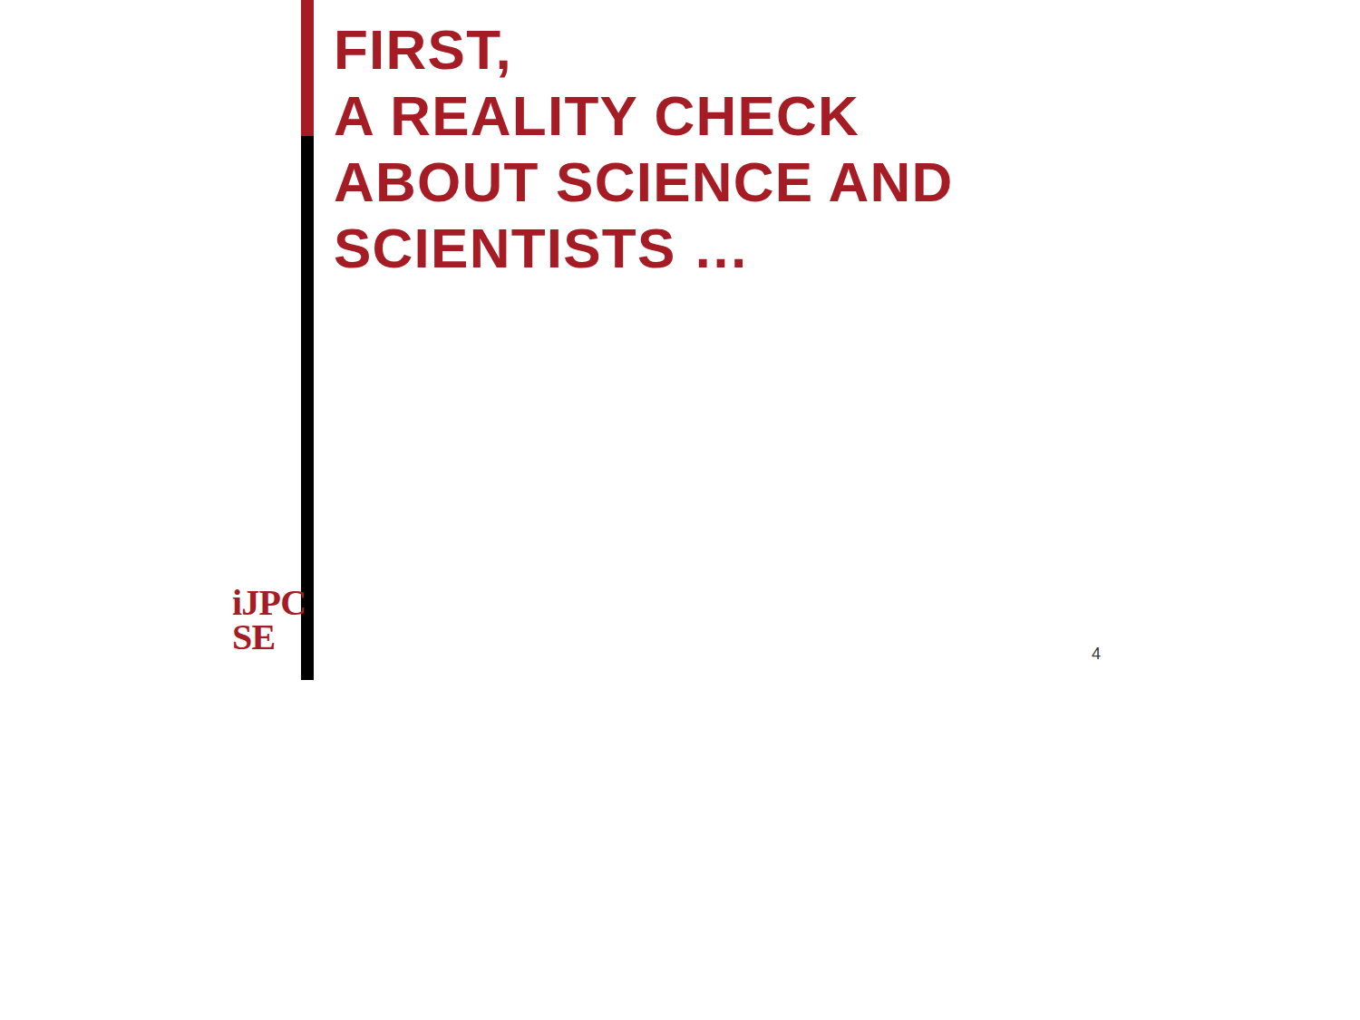First,
a reality check about science and scientists …
International Joint Policy Committee of the Societies of Epidemiology
iJPC SE
4